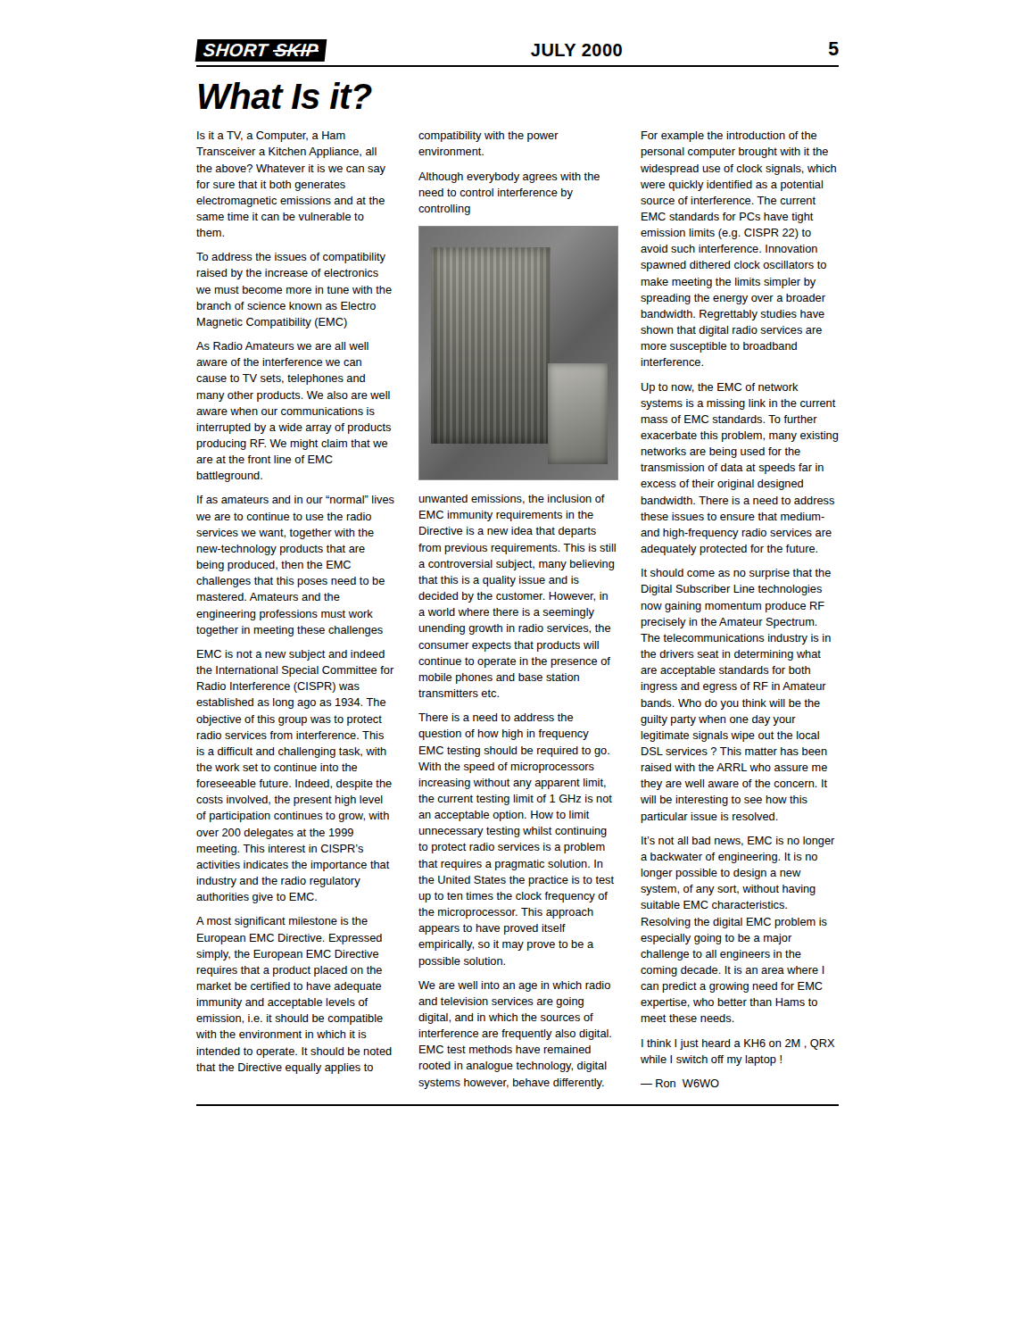SHORT SKIP JULY 2000 5
What Is it?
Is it a TV, a Computer, a Ham Transceiver a Kitchen Appliance, all the above? Whatever it is we can say for sure that it both generates electromagnetic emissions and at the same time it can be vulnerable to them.
To address the issues of compatibility raised by the increase of electronics we must become more in tune with the branch of science known as Electro Magnetic Compatibility (EMC)
As Radio Amateurs we are all well aware of the interference we can cause to TV sets, telephones and many other products. We also are well aware when our communications is interrupted by a wide array of products producing RF. We might claim that we are at the front line of EMC battleground.
If as amateurs and in our “normal” lives we are to continue to use the radio services we want, together with the new-technology products that are being produced, then the EMC challenges that this poses need to be mastered. Amateurs and the engineering professions must work together in meeting these challenges
EMC is not a new subject and indeed the International Special Committee for Radio Interference (CISPR) was established as long ago as 1934. The objective of this group was to protect radio services from interference. This is a difficult and challenging task, with the work set to continue into the foreseeable future. Indeed, despite the costs involved, the present high level of participation continues to grow, with over 200 delegates at the 1999 meeting. This interest in CISPR’s activities indicates the importance that industry and the radio regulatory authorities give to EMC.
A most significant milestone is the European EMC Directive. Expressed simply, the European EMC Directive requires that a product placed on the market be certified to have adequate immunity and acceptable levels of emission, i.e. it should be compatible with the environment in which it is intended to operate. It should be noted that the Directive equally applies to compatibility with the power environment.
Although everybody agrees with the need to control interference by controlling
unwanted emissions, the inclusion of EMC immunity requirements in the Directive is a new idea that departs from previous requirements. This is still a controversial subject, many believing that this is a quality issue and is decided by the customer. However, in a world where there is a seemingly unending growth in radio services, the consumer expects that products will continue to operate in the presence of mobile phones and base station transmitters etc.
There is a need to address the question of how high in frequency EMC testing should be required to go. With the speed of microprocessors increasing without any apparent limit, the current testing limit of 1 GHz is not an acceptable option. How to limit unnecessary testing whilst continuing to protect radio services is a problem that requires a pragmatic solution. In the United States the practice is to test up to ten times the clock frequency of the microprocessor. This approach appears to have proved itself empirically, so it may prove to be a possible solution.
We are well into an age in which radio and television services are going digital, and in which the sources of interference are frequently also digital. EMC test methods have remained rooted in analogue technology, digital systems however, behave differently.
For example the introduction of the personal computer brought with it the widespread use of clock signals, which were quickly identified as a potential source of interference. The current EMC standards for PCs have tight emission limits (e.g. CISPR 22) to avoid such interference. Innovation spawned dithered clock oscillators to make meeting the limits simpler by spreading the energy over a broader bandwidth. Regrettably studies have shown that digital radio services are more susceptible to broadband interference.
Up to now, the EMC of network systems is a missing link in the current mass of EMC standards. To further exacerbate this problem, many existing networks are being used for the transmission of data at speeds far in excess of their original designed bandwidth. There is a need to address these issues to ensure that medium- and high-frequency radio services are adequately protected for the future.
It should come as no surprise that the Digital Subscriber Line technologies now gaining momentum produce RF precisely in the Amateur Spectrum. The telecommunications industry is in the drivers seat in determining what are acceptable standards for both ingress and egress of RF in Amateur bands. Who do you think will be the guilty party when one day your legitimate signals wipe out the local DSL services ? This matter has been raised with the ARRL who assure me they are well aware of the concern. It will be interesting to see how this particular issue is resolved.
It’s not all bad news, EMC is no longer a backwater of engineering. It is no longer possible to design a new system, of any sort, without having suitable EMC characteristics. Resolving the digital EMC problem is especially going to be a major challenge to all engineers in the coming decade. It is an area where I can predict a growing need for EMC expertise, who better than Hams to meet these needs.
I think I just heard a KH6 on 2M , QRX while I switch off my laptop !
— Ron W6WO